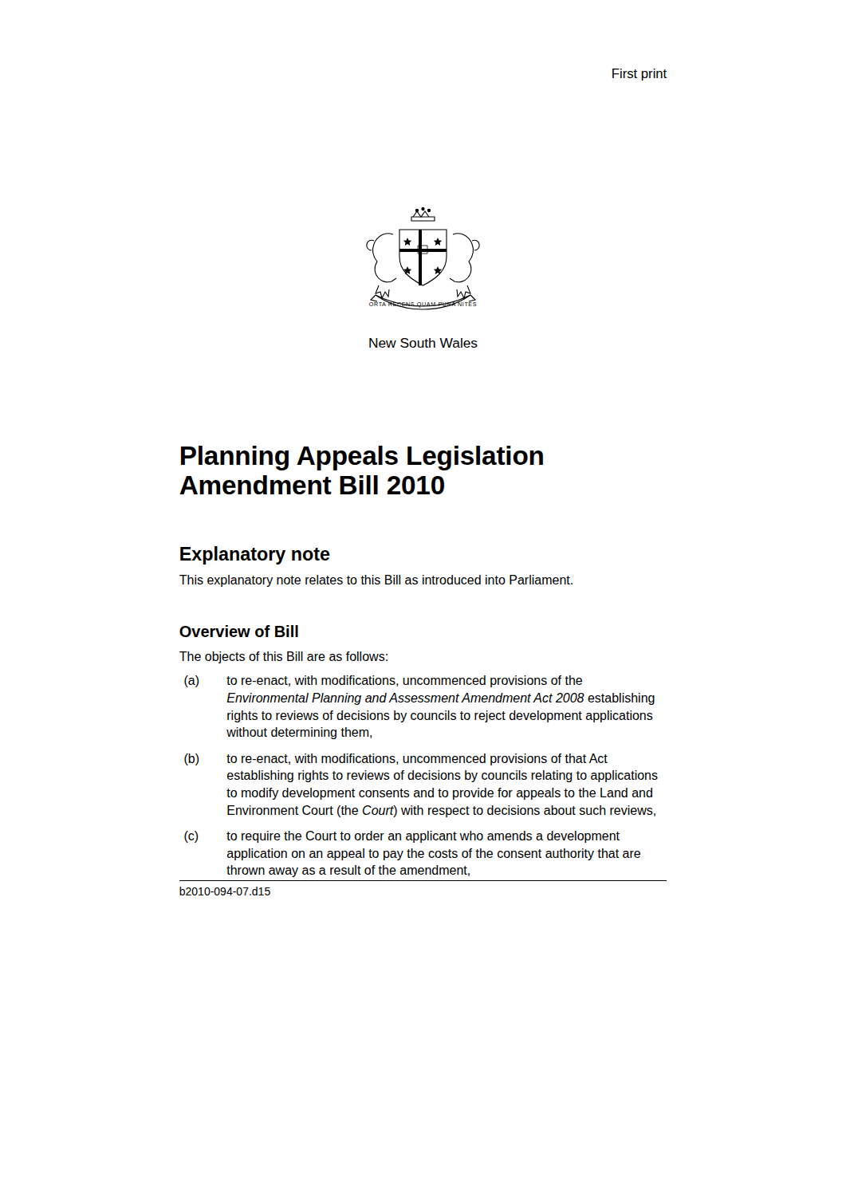First print
ORTA RECENS QUAM PURA NITES
New South Wales
Planning Appeals Legislation
Amendment Bill 2010
Explanatory note
This explanatory note relates to this Bill as introduced into Parliament.
Overview of Bill
The objects of this Bill are as follows:
(a) to re-enact, with modifications, uncommenced provisions of the Environmental Planning and Assessment Amendment Act 2008 establishing rights to reviews of decisions by councils to reject development applications without determining them,
(b) to re-enact, with modifications, uncommenced provisions of that Act establishing rights to reviews of decisions by councils relating to applications to modify development consents and to provide for appeals to the Land and Environment Court (the Court) with respect to decisions about such reviews,
(c) to require the Court to order an applicant who amends a development application on an appeal to pay the costs of the consent authority that are thrown away as a result of the amendment,
b2010-094-07.d15